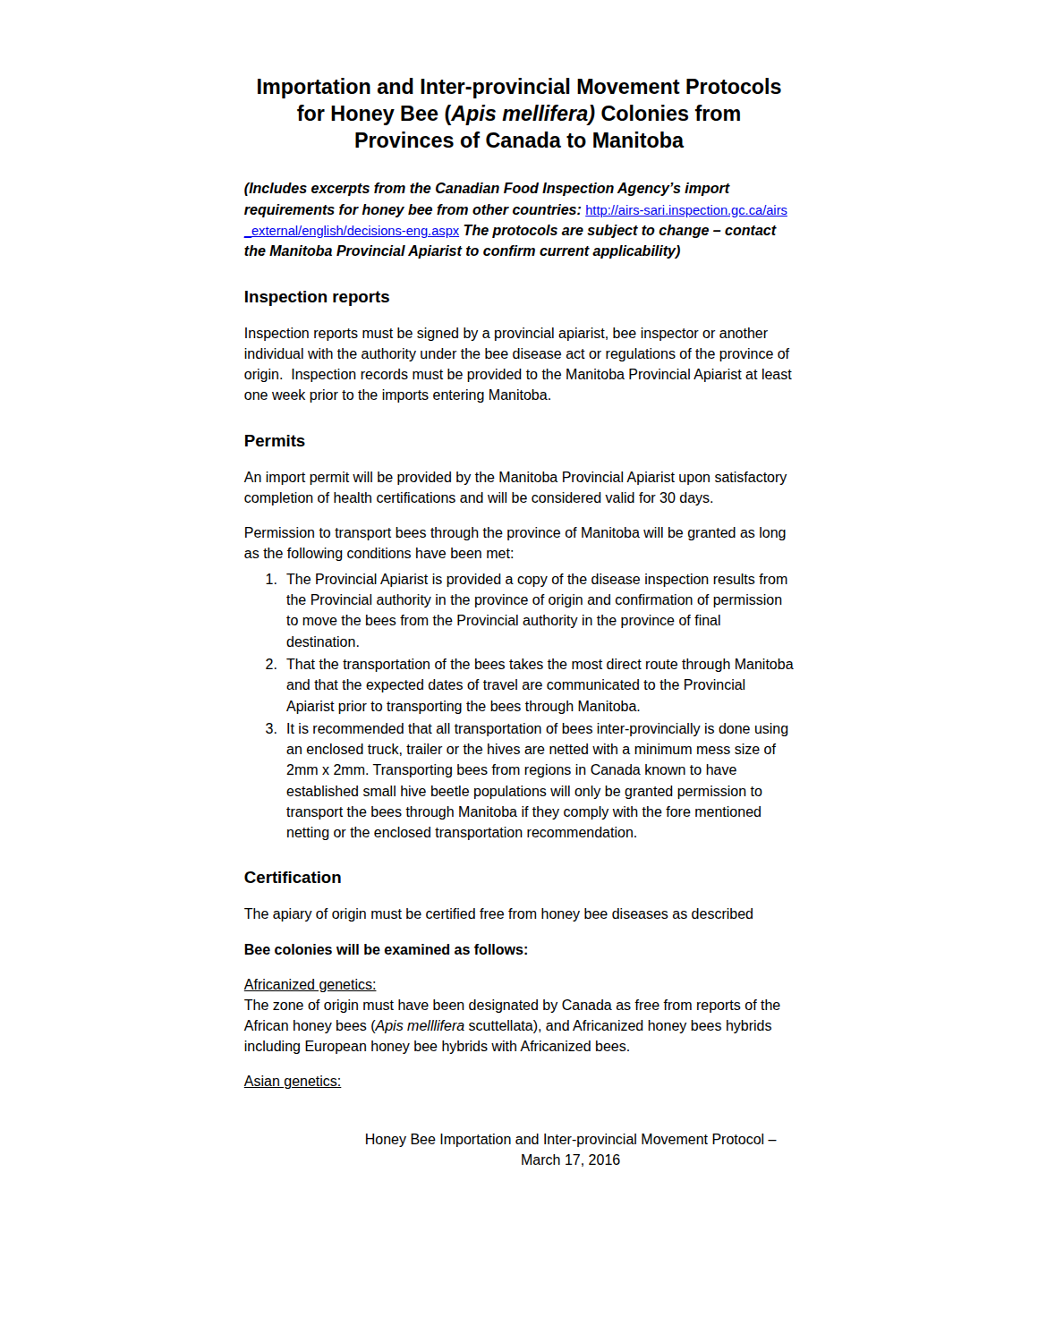Importation and Inter-provincial Movement Protocols for Honey Bee (Apis mellifera) Colonies from Provinces of Canada to Manitoba
(Includes excerpts from the Canadian Food Inspection Agency’s import requirements for honey bee from other countries: http://airs-sari.inspection.gc.ca/airs_external/english/decisions-eng.aspx The protocols are subject to change – contact the Manitoba Provincial Apiarist to confirm current applicability)
Inspection reports
Inspection reports must be signed by a provincial apiarist, bee inspector or another individual with the authority under the bee disease act or regulations of the province of origin. Inspection records must be provided to the Manitoba Provincial Apiarist at least one week prior to the imports entering Manitoba.
Permits
An import permit will be provided by the Manitoba Provincial Apiarist upon satisfactory completion of health certifications and will be considered valid for 30 days.
Permission to transport bees through the province of Manitoba will be granted as long as the following conditions have been met:
The Provincial Apiarist is provided a copy of the disease inspection results from the Provincial authority in the province of origin and confirmation of permission to move the bees from the Provincial authority in the province of final destination.
That the transportation of the bees takes the most direct route through Manitoba and that the expected dates of travel are communicated to the Provincial Apiarist prior to transporting the bees through Manitoba.
It is recommended that all transportation of bees inter-provincially is done using an enclosed truck, trailer or the hives are netted with a minimum mess size of 2mm x 2mm. Transporting bees from regions in Canada known to have established small hive beetle populations will only be granted permission to transport the bees through Manitoba if they comply with the fore mentioned netting or the enclosed transportation recommendation.
Certification
The apiary of origin must be certified free from honey bee diseases as described
Bee colonies will be examined as follows:
Africanized genetics:
The zone of origin must have been designated by Canada as free from reports of the African honey bees (Apis melllifera scuttellata), and Africanized honey bees hybrids including European honey bee hybrids with Africanized bees.
Asian genetics:
Honey Bee Importation and Inter-provincial Movement Protocol – March 17, 2016